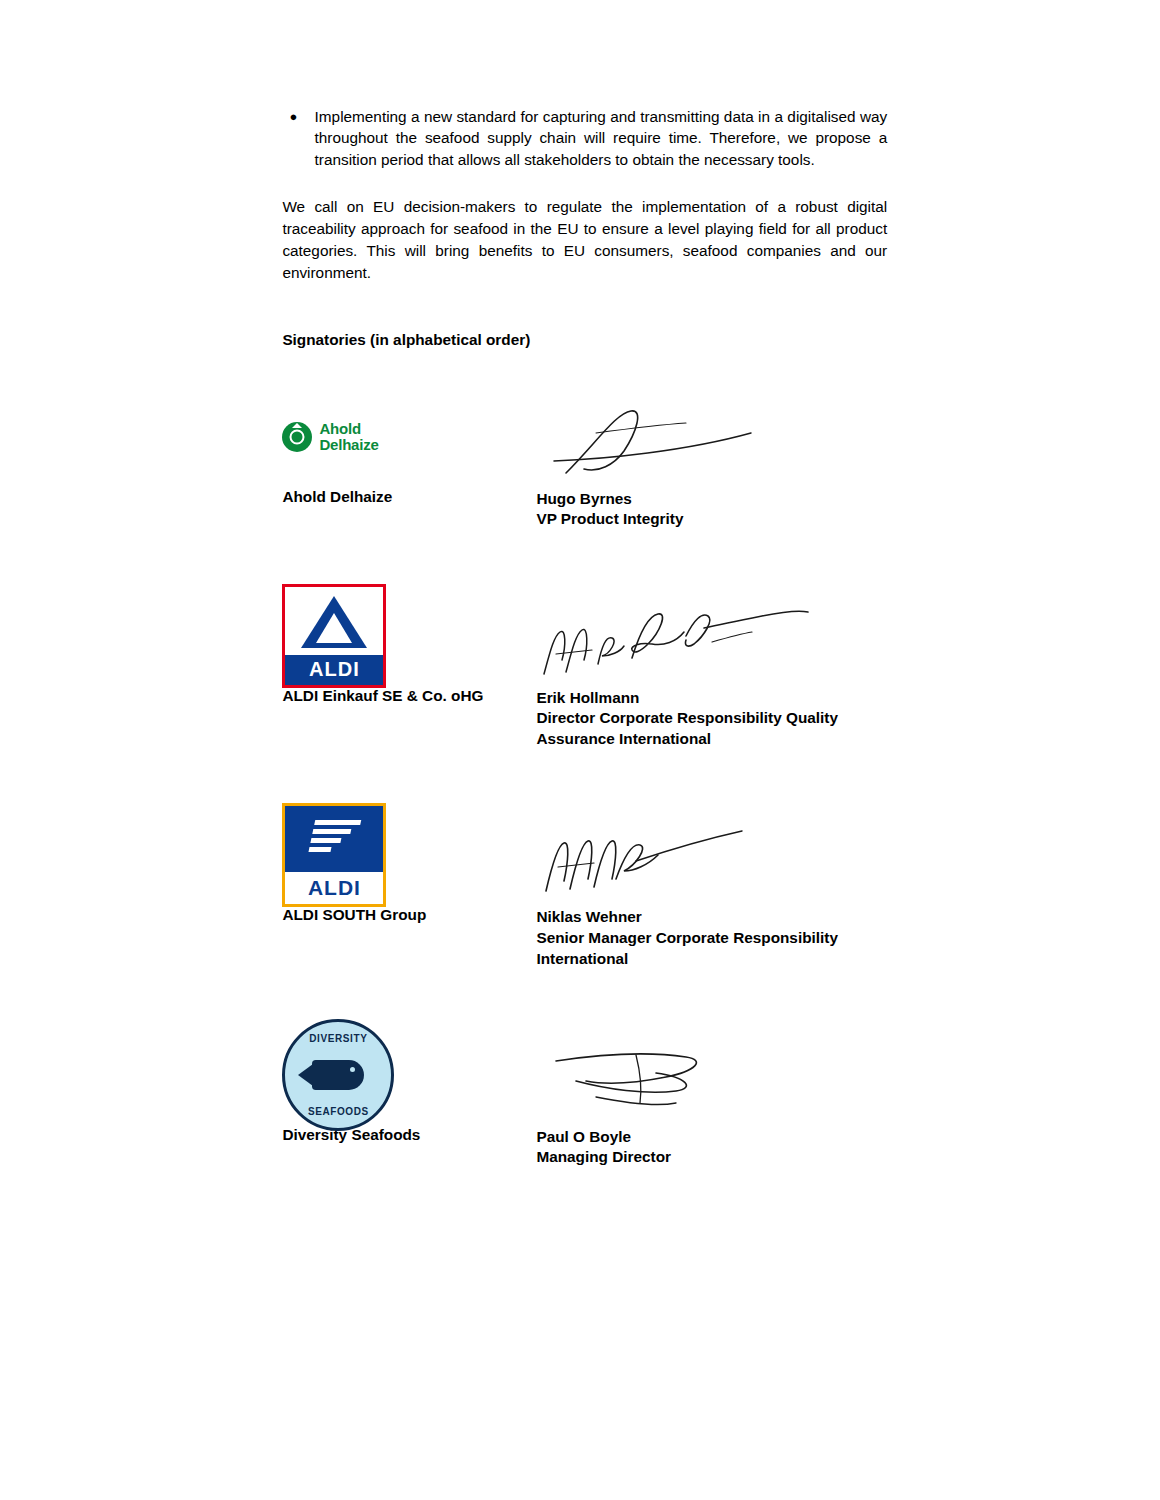Implementing a new standard for capturing and transmitting data in a digitalised way throughout the seafood supply chain will require time. Therefore, we propose a transition period that allows all stakeholders to obtain the necessary tools.
We call on EU decision-makers to regulate the implementation of a robust digital traceability approach for seafood in the EU to ensure a level playing field for all product categories. This will bring benefits to EU consumers, seafood companies and our environment.
Signatories (in alphabetical order)
| Ahold Delhaize Ahold Delhaize | Hugo Byrnes VP Product Integrity |
| ALDI ALDI Einkauf SE & Co. oHG | Erik Hollmann Director Corporate Responsibility Quality Assurance International |
| ALDI ALDI SOUTH Group | Niklas Wehner Senior Manager Corporate Responsibility International |
| DIVERSITY SEAFOODS Diversity Seafoods | Paul O Boyle Managing Director |